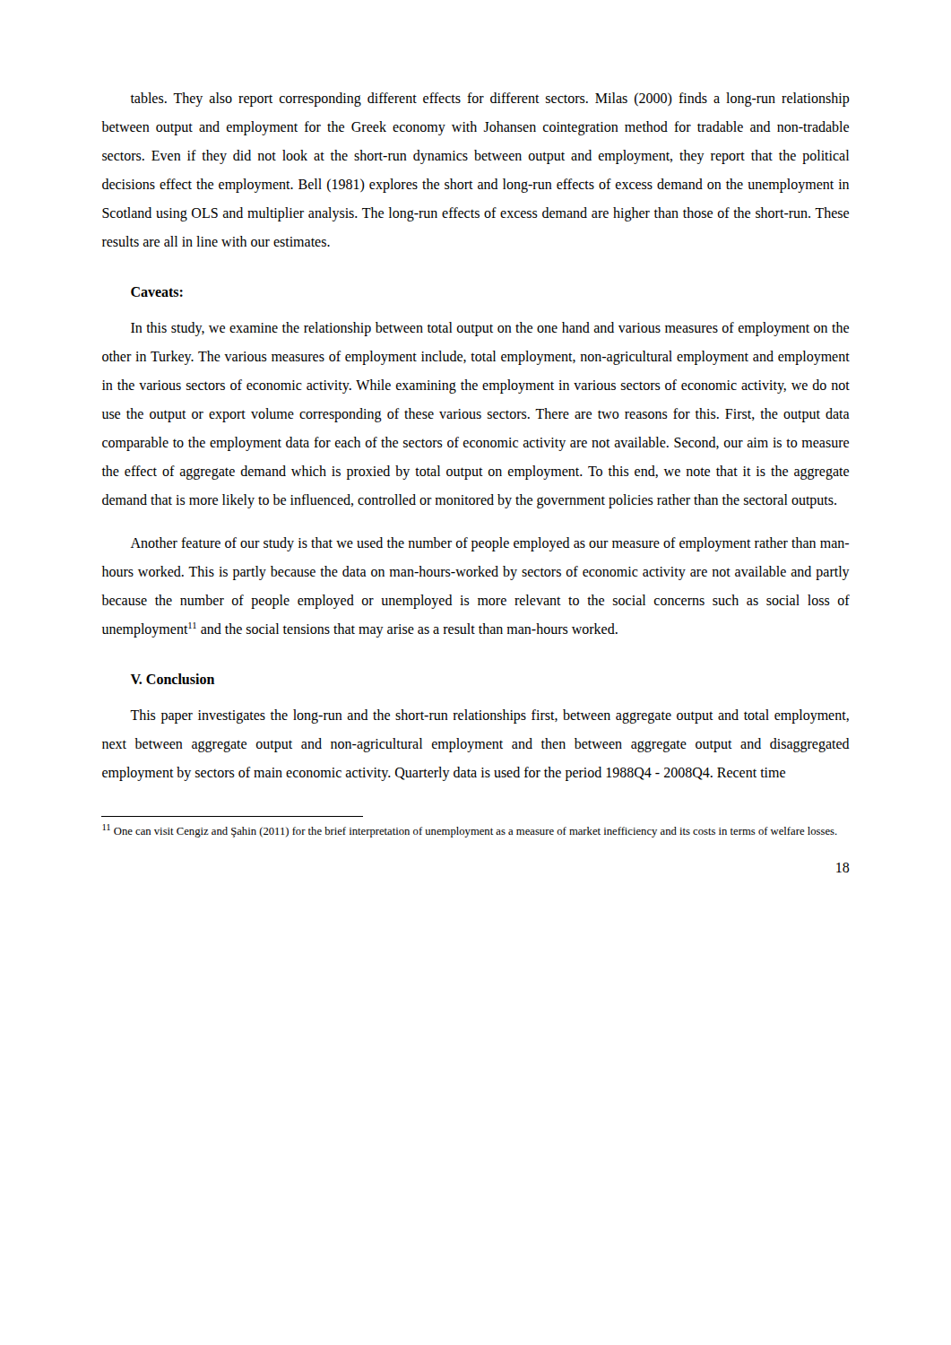tables. They also report corresponding different effects for different sectors. Milas (2000) finds a long-run relationship between output and employment for the Greek economy with Johansen cointegration method for tradable and non-tradable sectors. Even if they did not look at the short-run dynamics between output and employment, they report that the political decisions effect the employment. Bell (1981) explores the short and long-run effects of excess demand on the unemployment in Scotland using OLS and multiplier analysis. The long-run effects of excess demand are higher than those of the short-run. These results are all in line with our estimates.
Caveats:
In this study, we examine the relationship between total output on the one hand and various measures of employment on the other in Turkey. The various measures of employment include, total employment, non-agricultural employment and employment in the various sectors of economic activity. While examining the employment in various sectors of economic activity, we do not use the output or export volume corresponding of these various sectors. There are two reasons for this. First, the output data comparable to the employment data for each of the sectors of economic activity are not available. Second, our aim is to measure the effect of aggregate demand which is proxied by total output on employment. To this end, we note that it is the aggregate demand that is more likely to be influenced, controlled or monitored by the government policies rather than the sectoral outputs.
Another feature of our study is that we used the number of people employed as our measure of employment rather than man-hours worked. This is partly because the data on man-hours-worked by sectors of economic activity are not available and partly because the number of people employed or unemployed is more relevant to the social concerns such as social loss of unemployment11 and the social tensions that may arise as a result than man-hours worked.
V. Conclusion
This paper investigates the long-run and the short-run relationships first, between aggregate output and total employment, next between aggregate output and non-agricultural employment and then between aggregate output and disaggregated employment by sectors of main economic activity. Quarterly data is used for the period 1988Q4 - 2008Q4. Recent time
11 One can visit Cengiz and Şahin (2011) for the brief interpretation of unemployment as a measure of market inefficiency and its costs in terms of welfare losses.
18